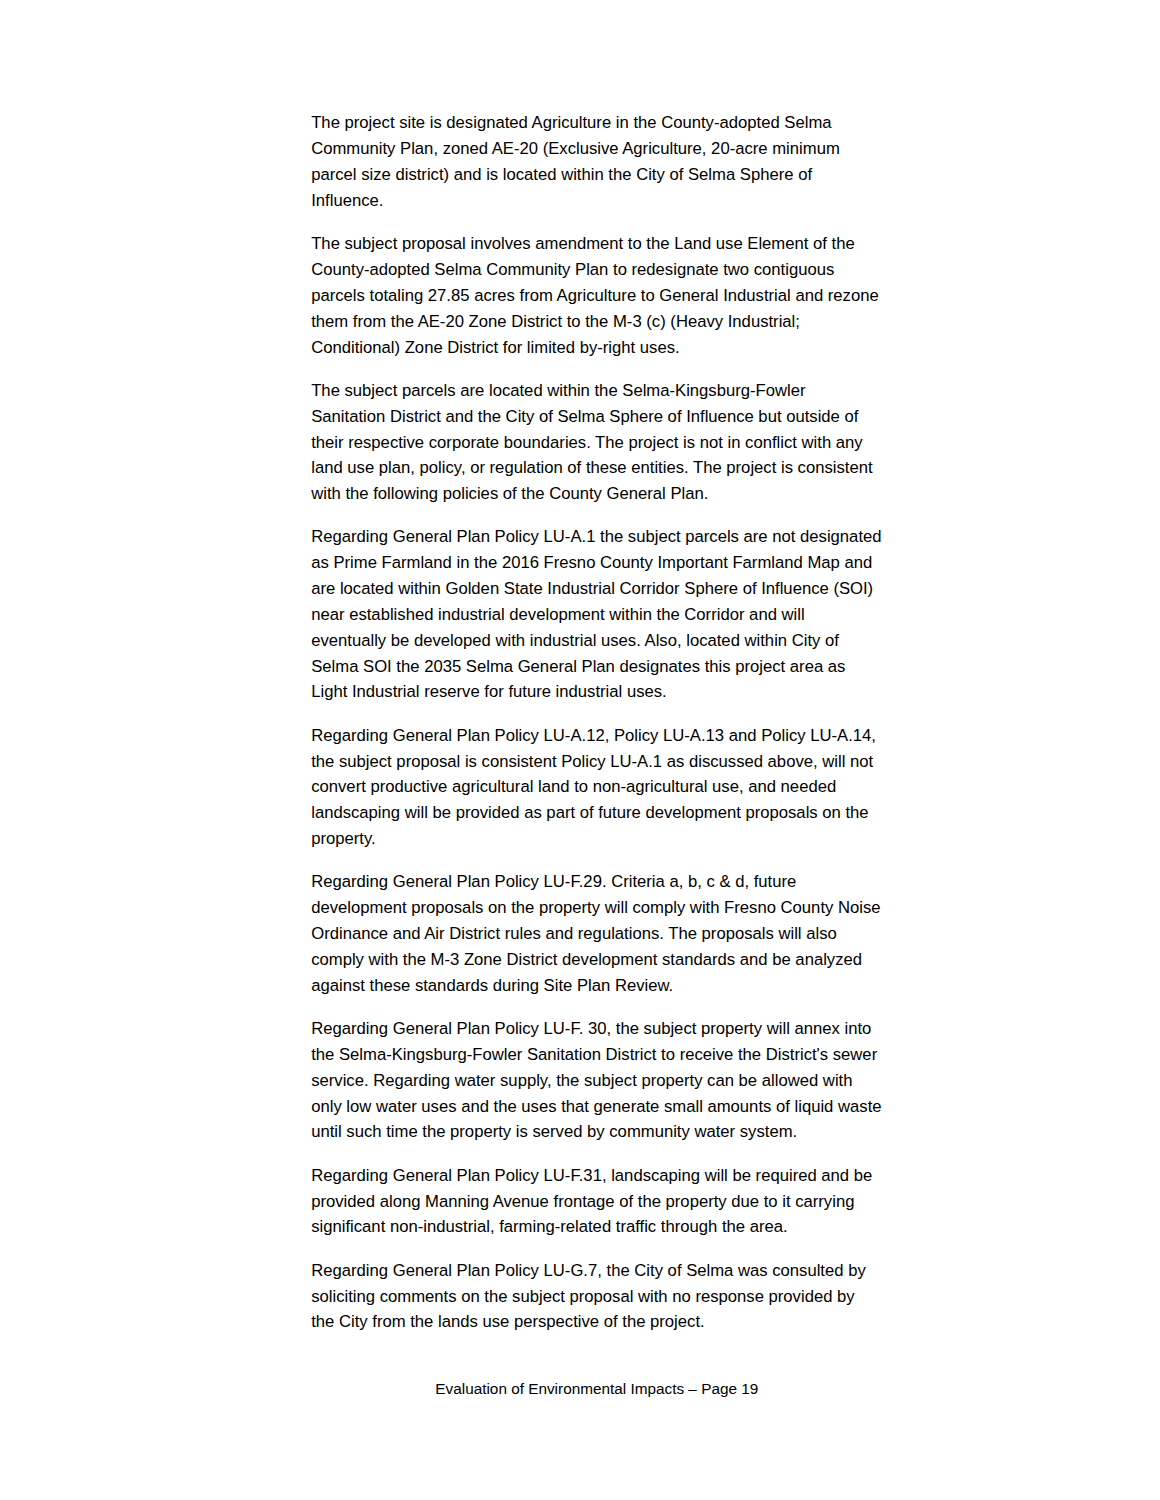The project site is designated Agriculture in the County-adopted Selma Community Plan, zoned AE-20 (Exclusive Agriculture, 20-acre minimum parcel size district) and is located within the City of Selma Sphere of Influence.
The subject proposal involves amendment to the Land use Element of the County-adopted Selma Community Plan to redesignate two contiguous parcels totaling 27.85 acres from Agriculture to General Industrial and rezone them from the AE-20 Zone District to the M-3 (c) (Heavy Industrial; Conditional) Zone District for limited by-right uses.
The subject parcels are located within the Selma-Kingsburg-Fowler Sanitation District and the City of Selma Sphere of Influence but outside of their respective corporate boundaries. The project is not in conflict with any land use plan, policy, or regulation of these entities. The project is consistent with the following policies of the County General Plan.
Regarding General Plan Policy LU-A.1 the subject parcels are not designated as Prime Farmland in the 2016 Fresno County Important Farmland Map and are located within Golden State Industrial Corridor Sphere of Influence (SOI) near established industrial development within the Corridor and will eventually be developed with industrial uses. Also, located within City of Selma SOI the 2035 Selma General Plan designates this project area as Light Industrial reserve for future industrial uses.
Regarding General Plan Policy LU-A.12, Policy LU-A.13 and Policy LU-A.14, the subject proposal is consistent Policy LU-A.1 as discussed above, will not convert productive agricultural land to non-agricultural use, and needed landscaping will be provided as part of future development proposals on the property.
Regarding General Plan Policy LU-F.29. Criteria a, b, c & d, future development proposals on the property will comply with Fresno County Noise Ordinance and Air District rules and regulations. The proposals will also comply with the M-3 Zone District development standards and be analyzed against these standards during Site Plan Review.
Regarding General Plan Policy LU-F. 30, the subject property will annex into the Selma-Kingsburg-Fowler Sanitation District to receive the District's sewer service. Regarding water supply, the subject property can be allowed with only low water uses and the uses that generate small amounts of liquid waste until such time the property is served by community water system.
Regarding General Plan Policy LU-F.31, landscaping will be required and be provided along Manning Avenue frontage of the property due to it carrying significant non-industrial, farming-related traffic through the area.
Regarding General Plan Policy LU-G.7, the City of Selma was consulted by soliciting comments on the subject proposal with no response provided by the City from the lands use perspective of the project.
Evaluation of Environmental Impacts – Page 19